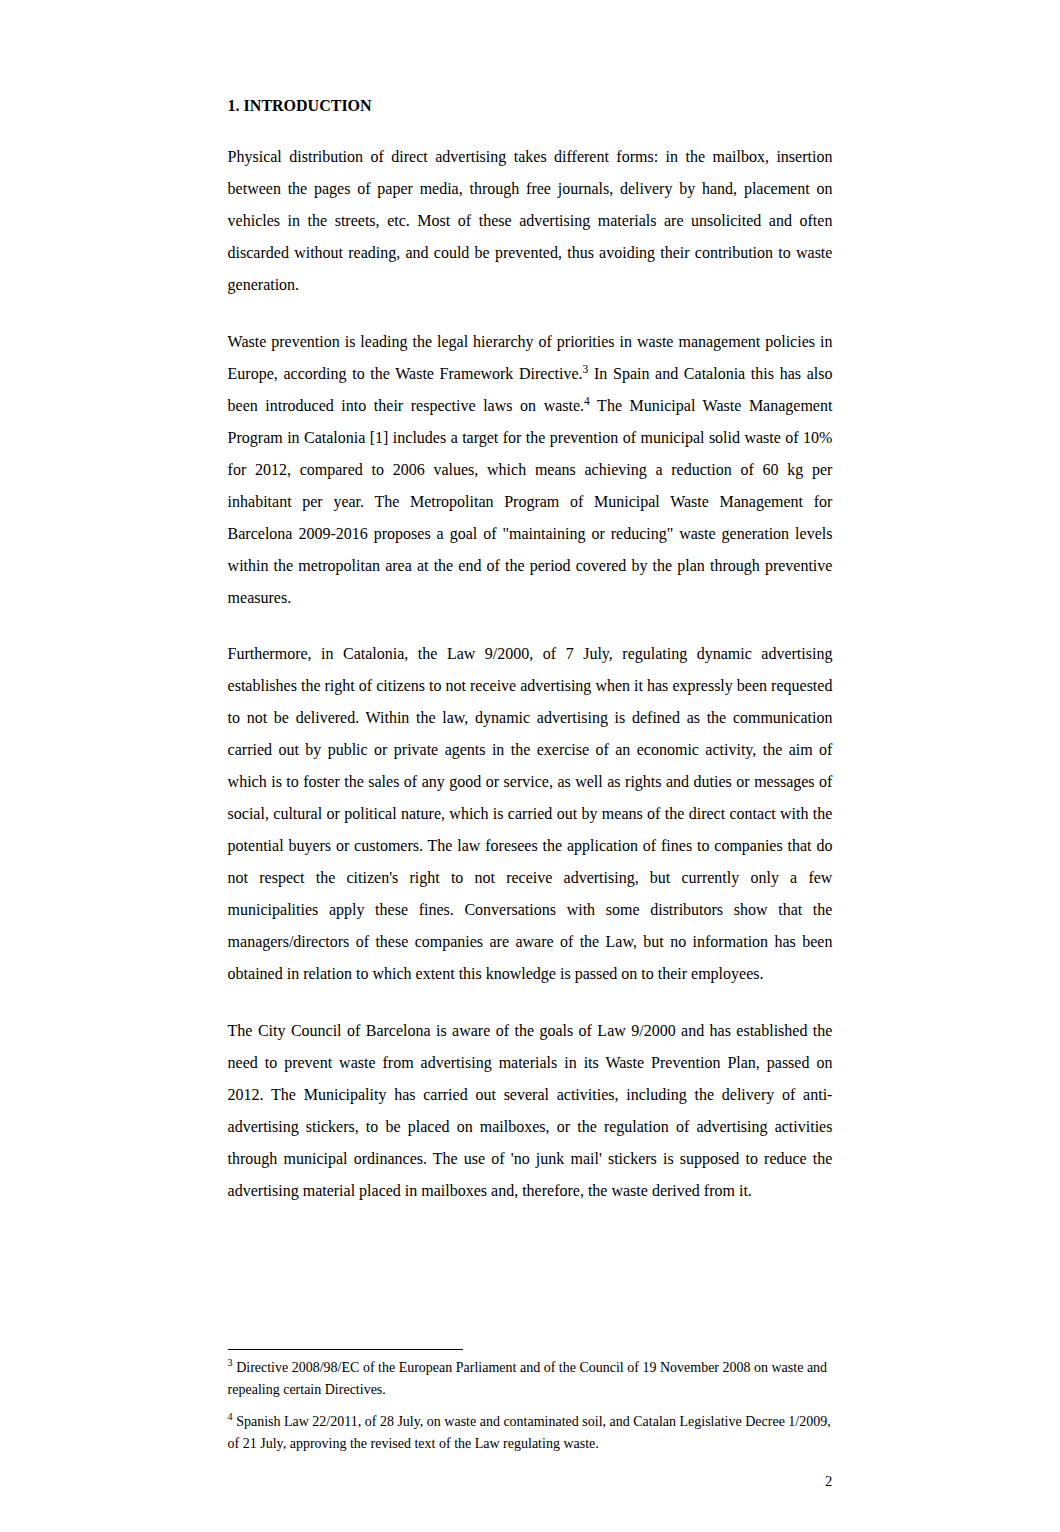1. INTRODUCTION
Physical distribution of direct advertising takes different forms: in the mailbox, insertion between the pages of paper media, through free journals, delivery by hand, placement on vehicles in the streets, etc. Most of these advertising materials are unsolicited and often discarded without reading, and could be prevented, thus avoiding their contribution to waste generation.
Waste prevention is leading the legal hierarchy of priorities in waste management policies in Europe, according to the Waste Framework Directive.3 In Spain and Catalonia this has also been introduced into their respective laws on waste.4 The Municipal Waste Management Program in Catalonia [1] includes a target for the prevention of municipal solid waste of 10% for 2012, compared to 2006 values, which means achieving a reduction of 60 kg per inhabitant per year. The Metropolitan Program of Municipal Waste Management for Barcelona 2009-2016 proposes a goal of "maintaining or reducing" waste generation levels within the metropolitan area at the end of the period covered by the plan through preventive measures.
Furthermore, in Catalonia, the Law 9/2000, of 7 July, regulating dynamic advertising establishes the right of citizens to not receive advertising when it has expressly been requested to not be delivered. Within the law, dynamic advertising is defined as the communication carried out by public or private agents in the exercise of an economic activity, the aim of which is to foster the sales of any good or service, as well as rights and duties or messages of social, cultural or political nature, which is carried out by means of the direct contact with the potential buyers or customers. The law foresees the application of fines to companies that do not respect the citizen's right to not receive advertising, but currently only a few municipalities apply these fines. Conversations with some distributors show that the managers/directors of these companies are aware of the Law, but no information has been obtained in relation to which extent this knowledge is passed on to their employees.
The City Council of Barcelona is aware of the goals of Law 9/2000 and has established the need to prevent waste from advertising materials in its Waste Prevention Plan, passed on 2012. The Municipality has carried out several activities, including the delivery of anti-advertising stickers, to be placed on mailboxes, or the regulation of advertising activities through municipal ordinances. The use of 'no junk mail' stickers is supposed to reduce the advertising material placed in mailboxes and, therefore, the waste derived from it.
3 Directive 2008/98/EC of the European Parliament and of the Council of 19 November 2008 on waste and repealing certain Directives.
4 Spanish Law 22/2011, of 28 July, on waste and contaminated soil, and Catalan Legislative Decree 1/2009, of 21 July, approving the revised text of the Law regulating waste.
2